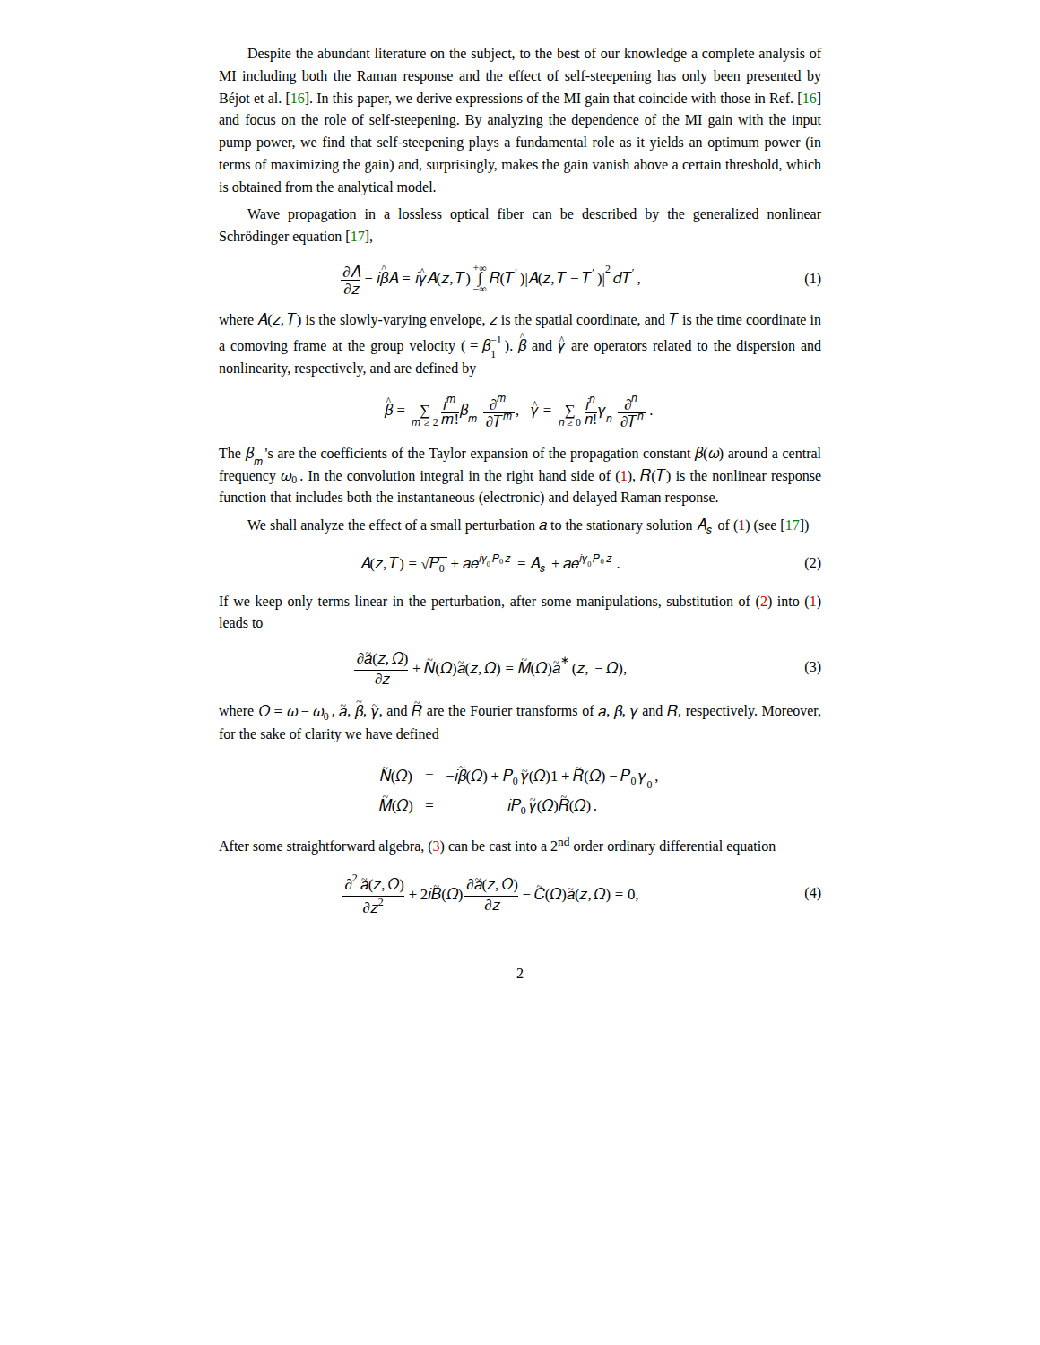Despite the abundant literature on the subject, to the best of our knowledge a complete analysis of MI including both the Raman response and the effect of self-steepening has only been presented by Béjot et al. [16]. In this paper, we derive expressions of the MI gain that coincide with those in Ref. [16] and focus on the role of self-steepening. By analyzing the dependence of the MI gain with the input pump power, we find that self-steepening plays a fundamental role as it yields an optimum power (in terms of maximizing the gain) and, surprisingly, makes the gain vanish above a certain threshold, which is obtained from the analytical model.
Wave propagation in a lossless optical fiber can be described by the generalized nonlinear Schrödinger equation [17],
∂A∂z − iβ^A = iγ^A(z,T) ∫ −∞ +∞ R(T′) |A(z,T−T′)| 2 dT′ ,
(1)
where A(z,T) is the slowly-varying envelope, z is the spatial coordinate, and T is the time coordinate in a comoving frame at the group velocity (=β1−1). β^ and γ^ are operators related to the dispersion and nonlinearity, respectively, and are defined by
β^ = ∑m≥2 imm! βm ∂m∂Tm , γ^ = ∑n≥0 inn! γn ∂n∂Tn .
The βm's are the coefficients of the Taylor expansion of the propagation constant β(ω) around a central frequency ω0. In the convolution integral in the right hand side of (1), R(T) is the nonlinear response function that includes both the instantaneous (electronic) and delayed Raman response.
We shall analyze the effect of a small perturbation a to the stationary solution As of (1) (see [17])
A(z,T) = P0+a eiγ0P0z = As + aeiγ0P0z .
(2)
If we keep only terms linear in the perturbation, after some manipulations, substitution of (2) into (1) leads to
∂a~(z,Ω) ∂z + N~(Ω) a~(z,Ω) = M~(Ω) a~∗(z,−Ω) ,
(3)
where Ω=ω−ω0, a~, β~, γ~, and R~ are the Fourier transforms of a, β, γ and R, respectively. Moreover, for the sake of clarity we have defined
N~(Ω) = −i β~(Ω) + P0γ~(Ω) 1+R~(Ω) − P0γ0 , M~(Ω) = iP0 γ~(Ω) R~(Ω) .
After some straightforward algebra, (3) can be cast into a 2nd order ordinary differential equation
∂2a~(z,Ω) ∂z2 + 2iB~(Ω) ∂a~(z,Ω) ∂z − C~(Ω) a~(z,Ω) = 0 ,
(4)
2